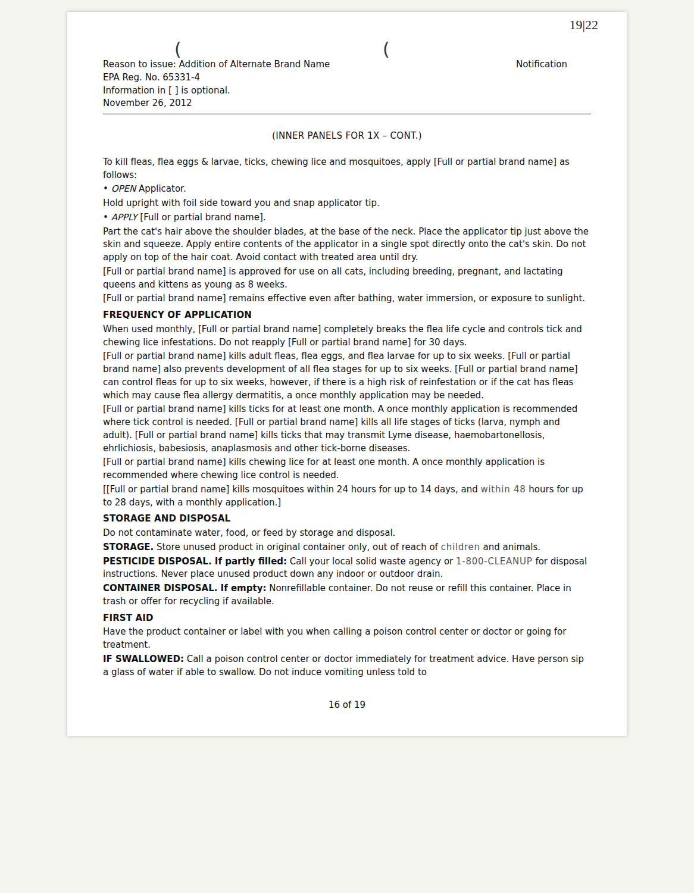19|22
( (
Reason to issue: Addition of Alternate Brand Name EPA Reg. No. 65331-4 Information in [ ] is optional. November 26, 2012
Notification
(INNER PANELS FOR 1X – CONT.)
To kill fleas, flea eggs & larvae, ticks, chewing lice and mosquitoes, apply [Full or partial brand name] as follows:
• OPEN Applicator.
Hold upright with foil side toward you and snap applicator tip.
• APPLY [Full or partial brand name].
Part the cat's hair above the shoulder blades, at the base of the neck. Place the applicator tip just above the skin and squeeze. Apply entire contents of the applicator in a single spot directly onto the cat's skin. Do not apply on top of the hair coat. Avoid contact with treated area until dry.
[Full or partial brand name] is approved for use on all cats, including breeding, pregnant, and lactating queens and kittens as young as 8 weeks.
[Full or partial brand name] remains effective even after bathing, water immersion, or exposure to sunlight.
FREQUENCY OF APPLICATION
When used monthly, [Full or partial brand name] completely breaks the flea life cycle and controls tick and chewing lice infestations. Do not reapply [Full or partial brand name] for 30 days.
[Full or partial brand name] kills adult fleas, flea eggs, and flea larvae for up to six weeks. [Full or partial brand name] also prevents development of all flea stages for up to six weeks. [Full or partial brand name] can control fleas for up to six weeks, however, if there is a high risk of reinfestation or if the cat has fleas which may cause flea allergy dermatitis, a once monthly application may be needed.
[Full or partial brand name] kills ticks for at least one month. A once monthly application is recommended where tick control is needed. [Full or partial brand name] kills all life stages of ticks (larva, nymph and adult). [Full or partial brand name] kills ticks that may transmit Lyme disease, haemobartonellosis, ehrlichiosis, babesiosis, anaplasmosis and other tick-borne diseases.
[Full or partial brand name] kills chewing lice for at least one month. A once monthly application is recommended where chewing lice control is needed.
[[Full or partial brand name] kills mosquitoes within 24 hours for up to 14 days, and within 48 hours for up to 28 days, with a monthly application.]
STORAGE AND DISPOSAL
Do not contaminate water, food, or feed by storage and disposal.
STORAGE. Store unused product in original container only, out of reach of children and animals.
PESTICIDE DISPOSAL. If partly filled: Call your local solid waste agency or 1-800-CLEANUP for disposal instructions. Never place unused product down any indoor or outdoor drain.
CONTAINER DISPOSAL. If empty: Nonrefillable container. Do not reuse or refill this container. Place in trash or offer for recycling if available.
FIRST AID
Have the product container or label with you when calling a poison control center or doctor or going for treatment.
IF SWALLOWED: Call a poison control center or doctor immediately for treatment advice. Have person sip a glass of water if able to swallow. Do not induce vomiting unless told to
16 of 19